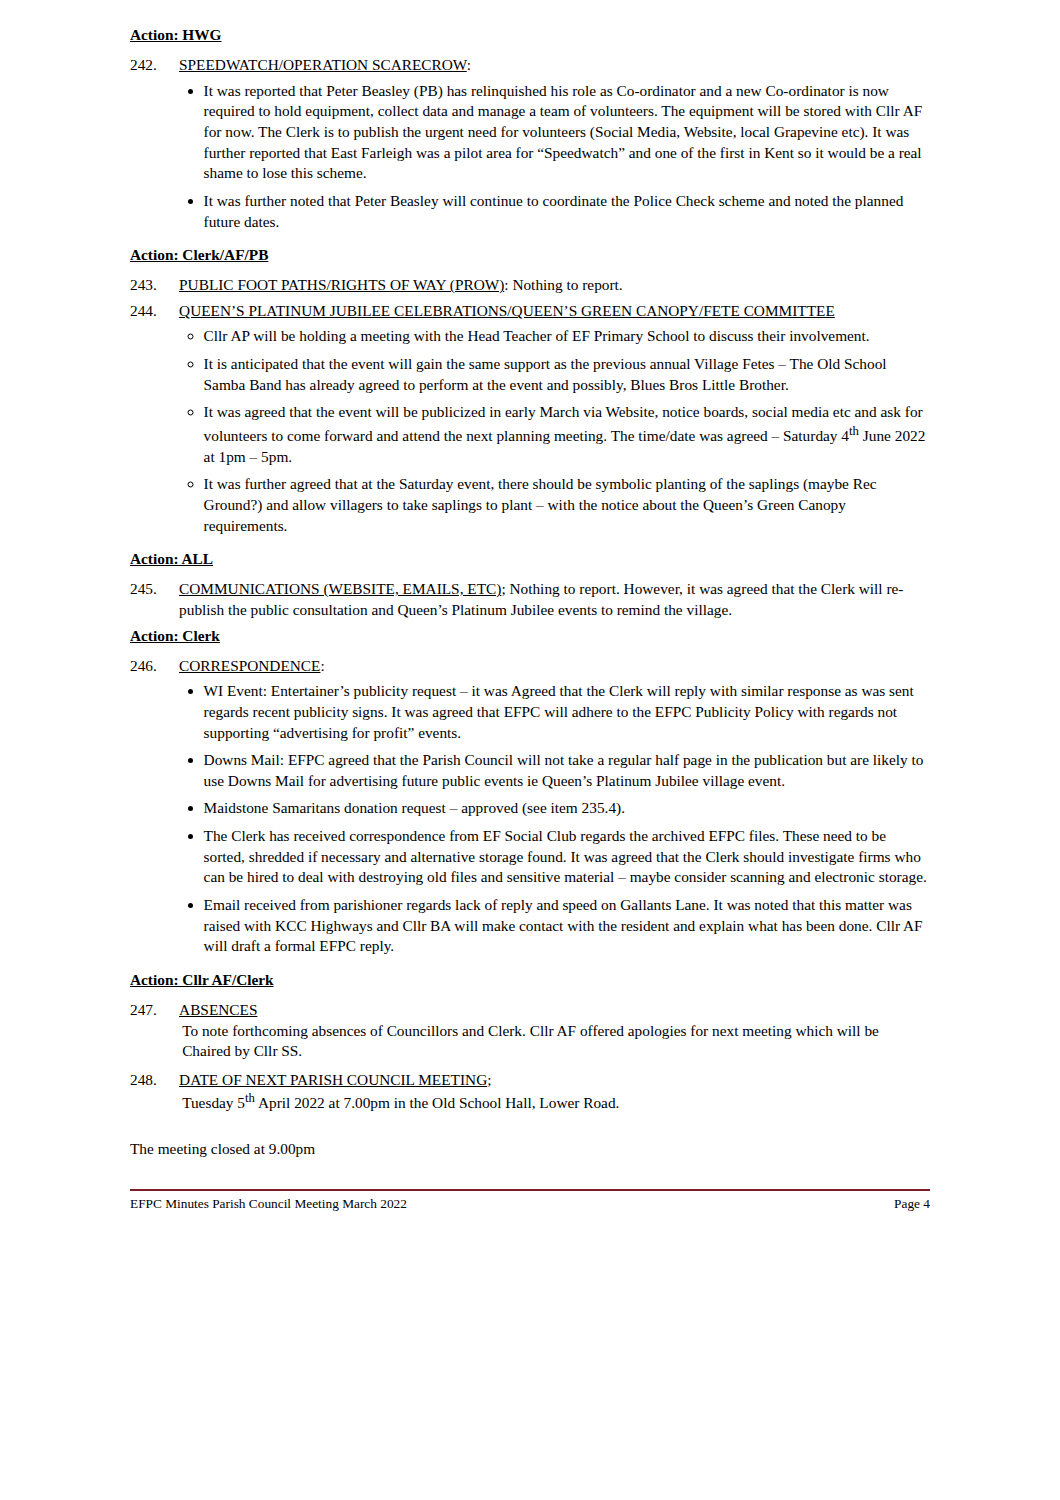Action: HWG
242. Speedwatch/Operation Scarecrow:
It was reported that Peter Beasley (PB) has relinquished his role as Co-ordinator and a new Co-ordinator is now required to hold equipment, collect data and manage a team of volunteers. The equipment will be stored with Cllr AF for now. The Clerk is to publish the urgent need for volunteers (Social Media, Website, local Grapevine etc). It was further reported that East Farleigh was a pilot area for “Speedwatch” and one of the first in Kent so it would be a real shame to lose this scheme.
It was further noted that Peter Beasley will continue to coordinate the Police Check scheme and noted the planned future dates.
Action: Clerk/AF/PB
243. Public Foot Paths/Rights of Way (PROW): Nothing to report.
244. Queen’s Platinum Jubilee Celebrations/Queen’s Green Canopy/Fete Committee
Cllr AP will be holding a meeting with the Head Teacher of EF Primary School to discuss their involvement.
It is anticipated that the event will gain the same support as the previous annual Village Fetes – The Old School Samba Band has already agreed to perform at the event and possibly, Blues Bros Little Brother.
It was agreed that the event will be publicized in early March via Website, notice boards, social media etc and ask for volunteers to come forward and attend the next planning meeting. The time/date was agreed – Saturday 4th June 2022 at 1pm – 5pm.
It was further agreed that at the Saturday event, there should be symbolic planting of the saplings (maybe Rec Ground?) and allow villagers to take saplings to plant – with the notice about the Queen’s Green Canopy requirements.
Action: ALL
245. Communications (Website, emails, etc); Nothing to report. However, it was agreed that the Clerk will re-publish the public consultation and Queen’s Platinum Jubilee events to remind the village.
Action: Clerk
246. Correspondence:
WI Event: Entertainer’s publicity request – it was Agreed that the Clerk will reply with similar response as was sent regards recent publicity signs. It was agreed that EFPC will adhere to the EFPC Publicity Policy with regards not supporting “advertising for profit” events.
Downs Mail: EFPC agreed that the Parish Council will not take a regular half page in the publication but are likely to use Downs Mail for advertising future public events ie Queen’s Platinum Jubilee village event.
Maidstone Samaritans donation request – approved (see item 235.4).
The Clerk has received correspondence from EF Social Club regards the archived EFPC files. These need to be sorted, shredded if necessary and alternative storage found. It was agreed that the Clerk should investigate firms who can be hired to deal with destroying old files and sensitive material – maybe consider scanning and electronic storage.
Email received from parishioner regards lack of reply and speed on Gallants Lane. It was noted that this matter was raised with KCC Highways and Cllr BA will make contact with the resident and explain what has been done. Cllr AF will draft a formal EFPC reply.
Action: Cllr AF/Clerk
247. Absences
To note forthcoming absences of Councillors and Clerk. Cllr AF offered apologies for next meeting which will be Chaired by Cllr SS.
248. Date of Next Parish Council Meeting;
Tuesday 5th April 2022 at 7.00pm in the Old School Hall, Lower Road.
The meeting closed at 9.00pm
EFPC Minutes Parish Council Meeting March 2022 Page 4